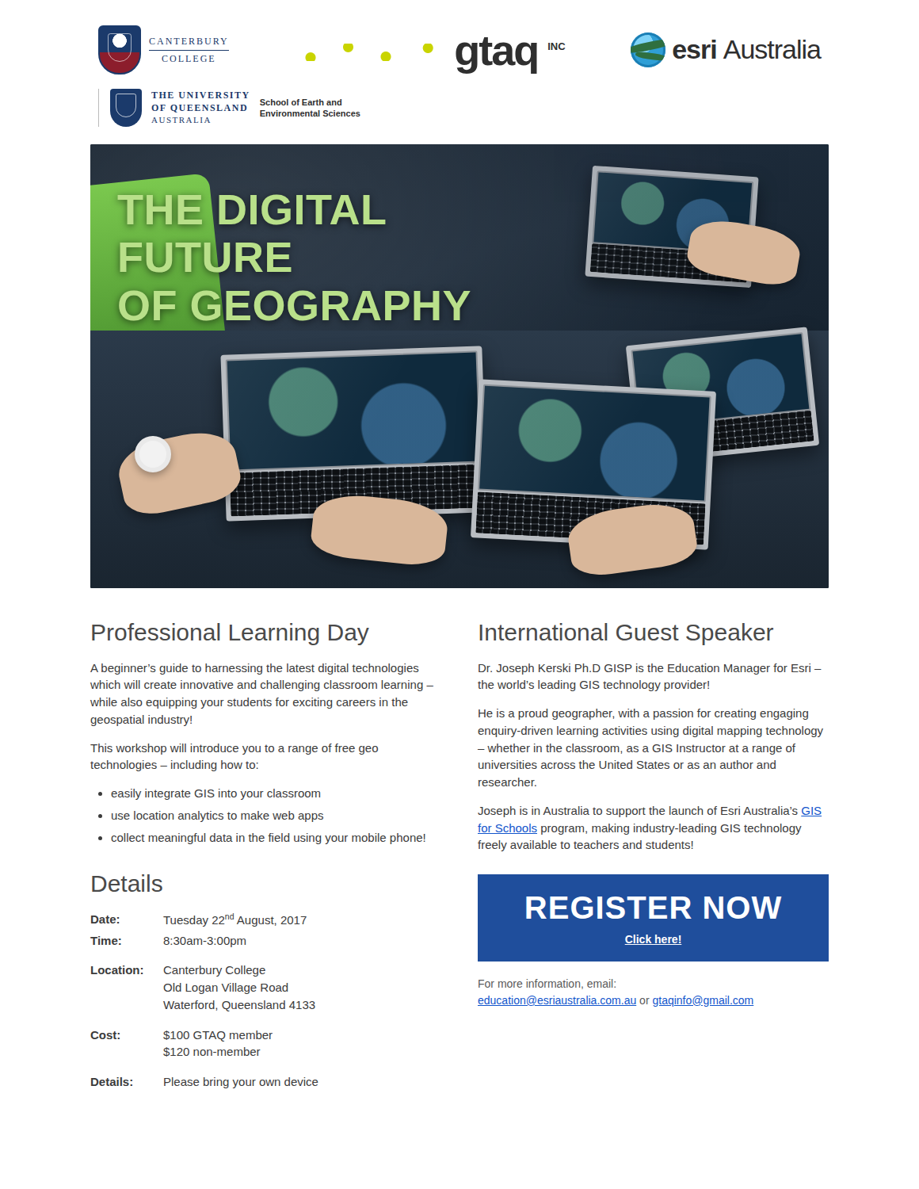CANTERBURY
COLLEGE
gtaqINC
esriAustralia
THE UNIVERSITY OF QUEENSLAND AUSTRALIA School of Earth and
Environmental Sciences
THE DIGITAL FUTURE
OF GEOGRAPHY
Professional Learning Day
A beginner’s guide to harnessing the latest digital technologies which will create innovative and challenging classroom learning – while also equipping your students for exciting careers in the geospatial industry!
This workshop will introduce you to a range of free geo technologies – including how to:
easily integrate GIS into your classroom
use location analytics to make web apps
collect meaningful data in the field using your mobile phone!
Details
| Date: | Tuesday 22 nd August, 2017 |
| Time: | 8:30am-3:00pm |
| Location: | Canterbury College Old Logan Village Road Waterford, Queensland 4133 |
| Cost: | $100 GTAQ member $120 non-member |
| Details: | Please bring your own device |
International Guest Speaker
Dr. Joseph Kerski Ph.D GISP is the Education Manager for Esri – the world’s leading GIS technology provider!
He is a proud geographer, with a passion for creating engaging enquiry-driven learning activities using digital mapping technology – whether in the classroom, as a GIS Instructor at a range of universities across the United States or as an author and researcher.
Joseph is in Australia to support the launch of Esri Australia’s GIS for Schools program, making industry-leading GIS technology freely available to teachers and students!
REGISTER NOW Click here!
For more information, email:
education@esriaustralia.com.au or gtaqinfo@gmail.com